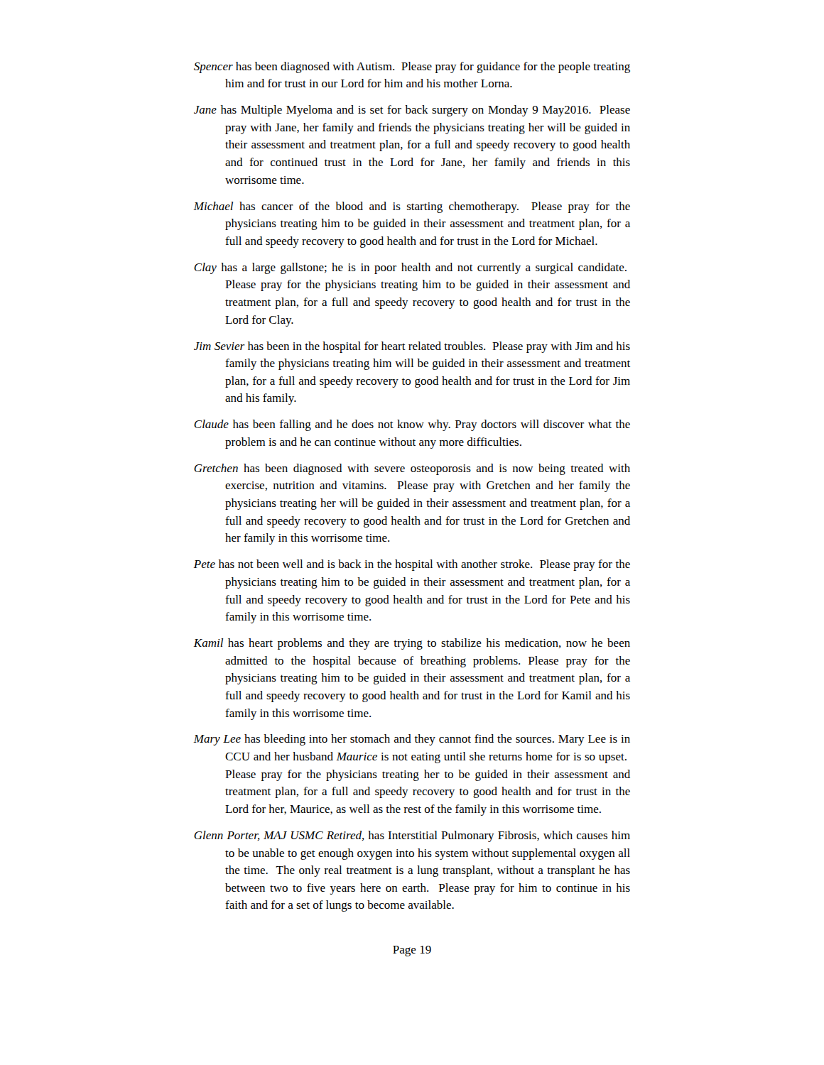Spencer has been diagnosed with Autism. Please pray for guidance for the people treating him and for trust in our Lord for him and his mother Lorna.
Jane has Multiple Myeloma and is set for back surgery on Monday 9 May2016. Please pray with Jane, her family and friends the physicians treating her will be guided in their assessment and treatment plan, for a full and speedy recovery to good health and for continued trust in the Lord for Jane, her family and friends in this worrisome time.
Michael has cancer of the blood and is starting chemotherapy. Please pray for the physicians treating him to be guided in their assessment and treatment plan, for a full and speedy recovery to good health and for trust in the Lord for Michael.
Clay has a large gallstone; he is in poor health and not currently a surgical candidate. Please pray for the physicians treating him to be guided in their assessment and treatment plan, for a full and speedy recovery to good health and for trust in the Lord for Clay.
Jim Sevier has been in the hospital for heart related troubles. Please pray with Jim and his family the physicians treating him will be guided in their assessment and treatment plan, for a full and speedy recovery to good health and for trust in the Lord for Jim and his family.
Claude has been falling and he does not know why. Pray doctors will discover what the problem is and he can continue without any more difficulties.
Gretchen has been diagnosed with severe osteoporosis and is now being treated with exercise, nutrition and vitamins. Please pray with Gretchen and her family the physicians treating her will be guided in their assessment and treatment plan, for a full and speedy recovery to good health and for trust in the Lord for Gretchen and her family in this worrisome time.
Pete has not been well and is back in the hospital with another stroke. Please pray for the physicians treating him to be guided in their assessment and treatment plan, for a full and speedy recovery to good health and for trust in the Lord for Pete and his family in this worrisome time.
Kamil has heart problems and they are trying to stabilize his medication, now he been admitted to the hospital because of breathing problems. Please pray for the physicians treating him to be guided in their assessment and treatment plan, for a full and speedy recovery to good health and for trust in the Lord for Kamil and his family in this worrisome time.
Mary Lee has bleeding into her stomach and they cannot find the sources. Mary Lee is in CCU and her husband Maurice is not eating until she returns home for is so upset. Please pray for the physicians treating her to be guided in their assessment and treatment plan, for a full and speedy recovery to good health and for trust in the Lord for her, Maurice, as well as the rest of the family in this worrisome time.
Glenn Porter, MAJ USMC Retired, has Interstitial Pulmonary Fibrosis, which causes him to be unable to get enough oxygen into his system without supplemental oxygen all the time. The only real treatment is a lung transplant, without a transplant he has between two to five years here on earth. Please pray for him to continue in his faith and for a set of lungs to become available.
Page 19